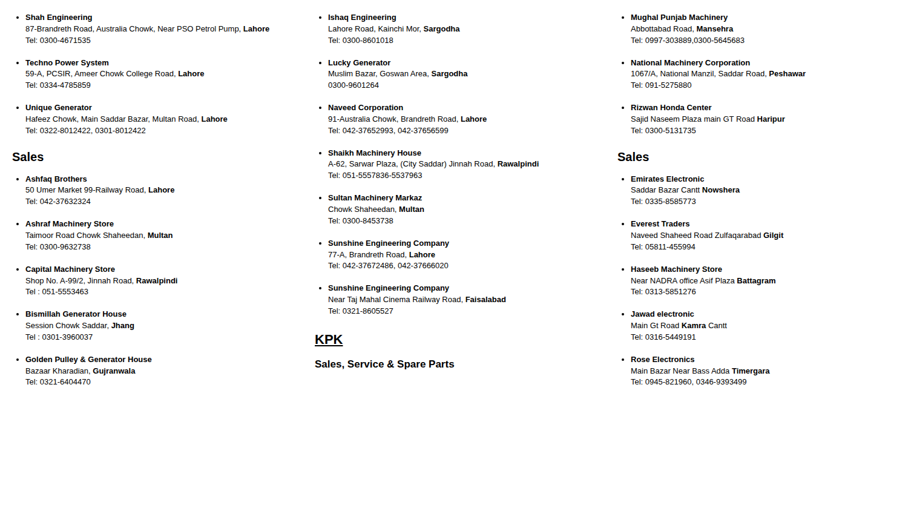Shah Engineering
87-Brandreth Road, Australia Chowk, Near PSO Petrol Pump, Lahore
Tel: 0300-4671535
Techno Power System
59-A, PCSIR, Ameer Chowk College Road, Lahore
Tel: 0334-4785859
Unique Generator
Hafeez Chowk, Main Saddar Bazar, Multan Road, Lahore
Tel: 0322-8012422, 0301-8012422
Sales
Ashfaq Brothers
50 Umer Market 99-Railway Road, Lahore
Tel: 042-37632324
Ashraf Machinery Store
Taimoor Road Chowk Shaheedan, Multan
Tel: 0300-9632738
Capital Machinery Store
Shop No. A-99/2, Jinnah Road, Rawalpindi
Tel : 051-5553463
Bismillah Generator House
Session Chowk Saddar, Jhang
Tel : 0301-3960037
Golden Pulley & Generator House
Bazaar Kharadian, Gujranwala
Tel: 0321-6404470
Ishaq Engineering
Lahore Road, Kainchi Mor, Sargodha
Tel: 0300-8601018
Lucky Generator
Muslim Bazar, Goswan Area, Sargodha
0300-9601264
Naveed Corporation
91-Australia Chowk, Brandreth Road, Lahore
Tel: 042-37652993, 042-37656599
Shaikh Machinery House
A-62, Sarwar Plaza, (City Saddar) Jinnah Road, Rawalpindi
Tel: 051-5557836-5537963
Sultan Machinery Markaz
Chowk Shaheedan, Multan
Tel: 0300-8453738
Sunshine Engineering Company
77-A, Brandreth Road, Lahore
Tel: 042-37672486, 042-37666020
Sunshine Engineering Company
Near Taj Mahal Cinema Railway Road, Faisalabad
Tel: 0321-8605527
KPK
Sales, Service & Spare Parts
Mughal Punjab Machinery
Abbottabad Road, Mansehra
Tel: 0997-303889,0300-5645683
National Machinery Corporation
1067/A, National Manzil, Saddar Road, Peshawar
Tel: 091-5275880
Rizwan Honda Center
Sajid Naseem Plaza main GT Road Haripur
Tel: 0300-5131735
Sales
Emirates Electronic
Saddar Bazar Cantt Nowshera
Tel: 0335-8585773
Everest Traders
Naveed Shaheed Road Zulfaqarabad Gilgit
Tel: 05811-455994
Haseeb Machinery Store
Near NADRA office Asif Plaza Battagram
Tel: 0313-5851276
Jawad electronic
Main Gt Road Kamra Cantt
Tel: 0316-5449191
Rose Electronics
Main Bazar Near Bass Adda Timergara
Tel: 0945-821960, 0346-9393499